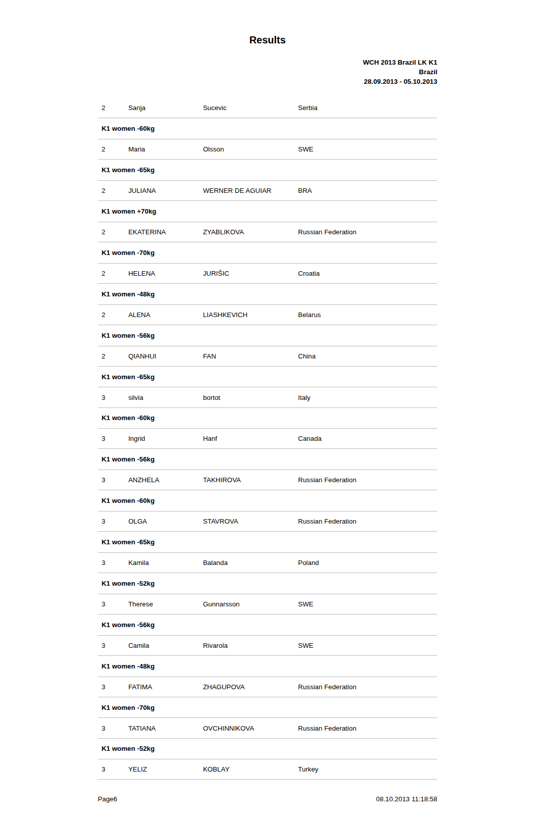Results
WCH 2013 Brazil LK K1
Brazil
28.09.2013 - 05.10.2013
| 2 | Sanja | Sucevic | Serbia |
| K1 women -60kg |
| 2 | Maria | Olsson | SWE |
| K1 women -65kg |
| 2 | JULIANA | WERNER DE AGUIAR | BRA |
| K1 women +70kg |
| 2 | EKATERINA | ZYABLIKOVA | Russian Federation |
| K1 women -70kg |
| 2 | HELENA | JURIŠIC | Croatia |
| K1 women -48kg |
| 2 | ALENA | LIASHKEVICH | Belarus |
| K1 women -56kg |
| 2 | QIANHUI | FAN | China |
| K1 women -65kg |
| 3 | silvia | bortot | Italy |
| K1 women -60kg |
| 3 | Ingrid | Hanf | Canada |
| K1 women -56kg |
| 3 | ANZHELA | TAKHIROVA | Russian Federation |
| K1 women -60kg |
| 3 | OLGA | STAVROVA | Russian Federation |
| K1 women -65kg |
| 3 | Kamila | Balanda | Poland |
| K1 women -52kg |
| 3 | Therese | Gunnarsson | SWE |
| K1 women -56kg |
| 3 | Camila | Rivarola | SWE |
| K1 women -48kg |
| 3 | FATIMA | ZHAGUPOVA | Russian Federation |
| K1 women -70kg |
| 3 | TATIANA | OVCHINNIKOVA | Russian Federation |
| K1 women -52kg |
| 3 | YELIZ | KOBLAY | Turkey |
Page6
08.10.2013 11:18:58